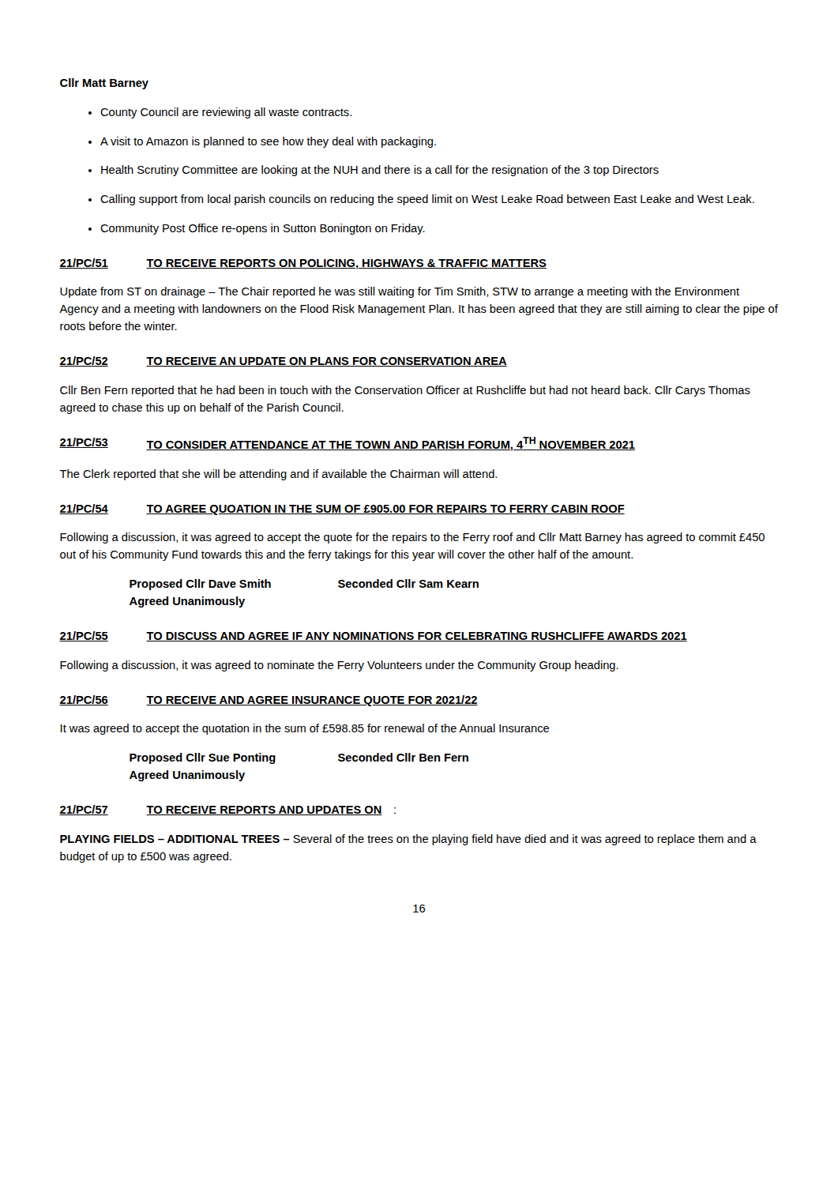Cllr Matt Barney
County Council are reviewing all waste contracts.
A visit to Amazon is planned to see how they deal with packaging.
Health Scrutiny Committee are looking at the NUH and there is a call for the resignation of the 3 top Directors
Calling support from local parish councils on reducing the speed limit on West Leake Road between East Leake and West Leak.
Community Post Office re-opens in Sutton Bonington on Friday.
21/PC/51 TO RECEIVE REPORTS ON POLICING, HIGHWAYS & TRAFFIC MATTERS
Update from ST on drainage – The Chair reported he was still waiting for Tim Smith, STW to arrange a meeting with the Environment Agency and a meeting with landowners on the Flood Risk Management Plan. It has been agreed that they are still aiming to clear the pipe of roots before the winter.
21/PC/52 TO RECEIVE AN UPDATE ON PLANS FOR CONSERVATION AREA
Cllr Ben Fern reported that he had been in touch with the Conservation Officer at Rushcliffe but had not heard back. Cllr Carys Thomas agreed to chase this up on behalf of the Parish Council.
21/PC/53 TO CONSIDER ATTENDANCE AT THE TOWN AND PARISH FORUM, 4TH NOVEMBER 2021
The Clerk reported that she will be attending and if available the Chairman will attend.
21/PC/54 TO AGREE QUOATION IN THE SUM OF £905.00 FOR REPAIRS TO FERRY CABIN ROOF
Following a discussion, it was agreed to accept the quote for the repairs to the Ferry roof and Cllr Matt Barney has agreed to commit £450 out of his Community Fund towards this and the ferry takings for this year will cover the other half of the amount.
Proposed Cllr Dave Smith Seconded Cllr Sam Kearn
Agreed Unanimously
21/PC/55 TO DISCUSS AND AGREE IF ANY NOMINATIONS FOR CELEBRATING RUSHCLIFFE AWARDS 2021
Following a discussion, it was agreed to nominate the Ferry Volunteers under the Community Group heading.
21/PC/56 TO RECEIVE AND AGREE INSURANCE QUOTE FOR 2021/22
It was agreed to accept the quotation in the sum of £598.85 for renewal of the Annual Insurance
Proposed Cllr Sue Ponting Seconded Cllr Ben Fern
Agreed Unanimously
21/PC/57 TO RECEIVE REPORTS AND UPDATES ON:
PLAYING FIELDS – ADDITIONAL TREES – Several of the trees on the playing field have died and it was agreed to replace them and a budget of up to £500 was agreed.
16